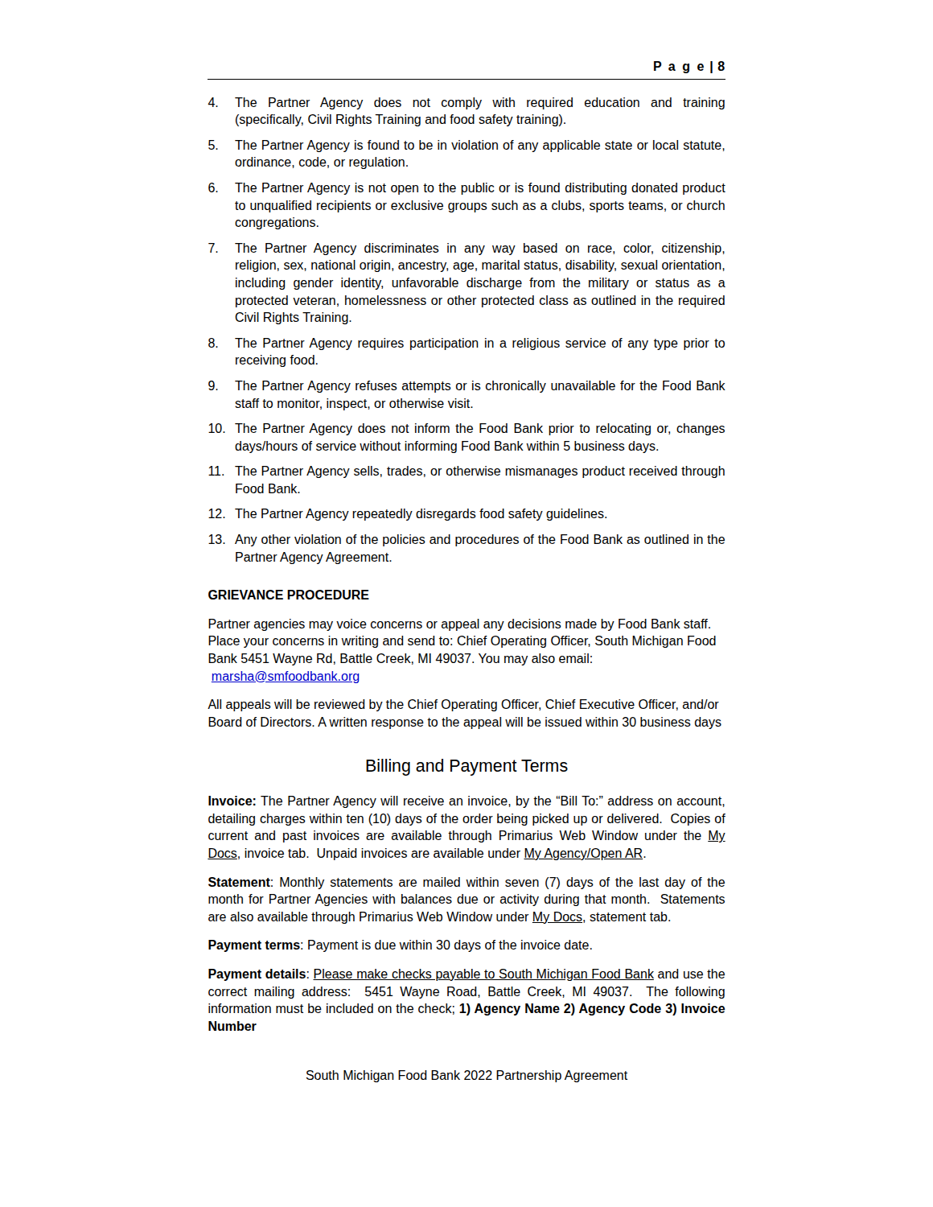P a g e | 8
4. The Partner Agency does not comply with required education and training (specifically, Civil Rights Training and food safety training).
5. The Partner Agency is found to be in violation of any applicable state or local statute, ordinance, code, or regulation.
6. The Partner Agency is not open to the public or is found distributing donated product to unqualified recipients or exclusive groups such as a clubs, sports teams, or church congregations.
7. The Partner Agency discriminates in any way based on race, color, citizenship, religion, sex, national origin, ancestry, age, marital status, disability, sexual orientation, including gender identity, unfavorable discharge from the military or status as a protected veteran, homelessness or other protected class as outlined in the required Civil Rights Training.
8. The Partner Agency requires participation in a religious service of any type prior to receiving food.
9. The Partner Agency refuses attempts or is chronically unavailable for the Food Bank staff to monitor, inspect, or otherwise visit.
10. The Partner Agency does not inform the Food Bank prior to relocating or, changes days/hours of service without informing Food Bank within 5 business days.
11. The Partner Agency sells, trades, or otherwise mismanages product received through Food Bank.
12. The Partner Agency repeatedly disregards food safety guidelines.
13. Any other violation of the policies and procedures of the Food Bank as outlined in the Partner Agency Agreement.
GRIEVANCE PROCEDURE
Partner agencies may voice concerns or appeal any decisions made by Food Bank staff. Place your concerns in writing and send to: Chief Operating Officer, South Michigan Food Bank 5451 Wayne Rd, Battle Creek, MI 49037. You may also email: marsha@smfoodbank.org
All appeals will be reviewed by the Chief Operating Officer, Chief Executive Officer, and/or Board of Directors. A written response to the appeal will be issued within 30 business days
Billing and Payment Terms
Invoice: The Partner Agency will receive an invoice, by the “Bill To:” address on account, detailing charges within ten (10) days of the order being picked up or delivered. Copies of current and past invoices are available through Primarius Web Window under the My Docs, invoice tab. Unpaid invoices are available under My Agency/Open AR.
Statement: Monthly statements are mailed within seven (7) days of the last day of the month for Partner Agencies with balances due or activity during that month. Statements are also available through Primarius Web Window under My Docs, statement tab.
Payment terms: Payment is due within 30 days of the invoice date.
Payment details: Please make checks payable to South Michigan Food Bank and use the correct mailing address: 5451 Wayne Road, Battle Creek, MI 49037. The following information must be included on the check; 1) Agency Name 2) Agency Code 3) Invoice Number
South Michigan Food Bank 2022 Partnership Agreement